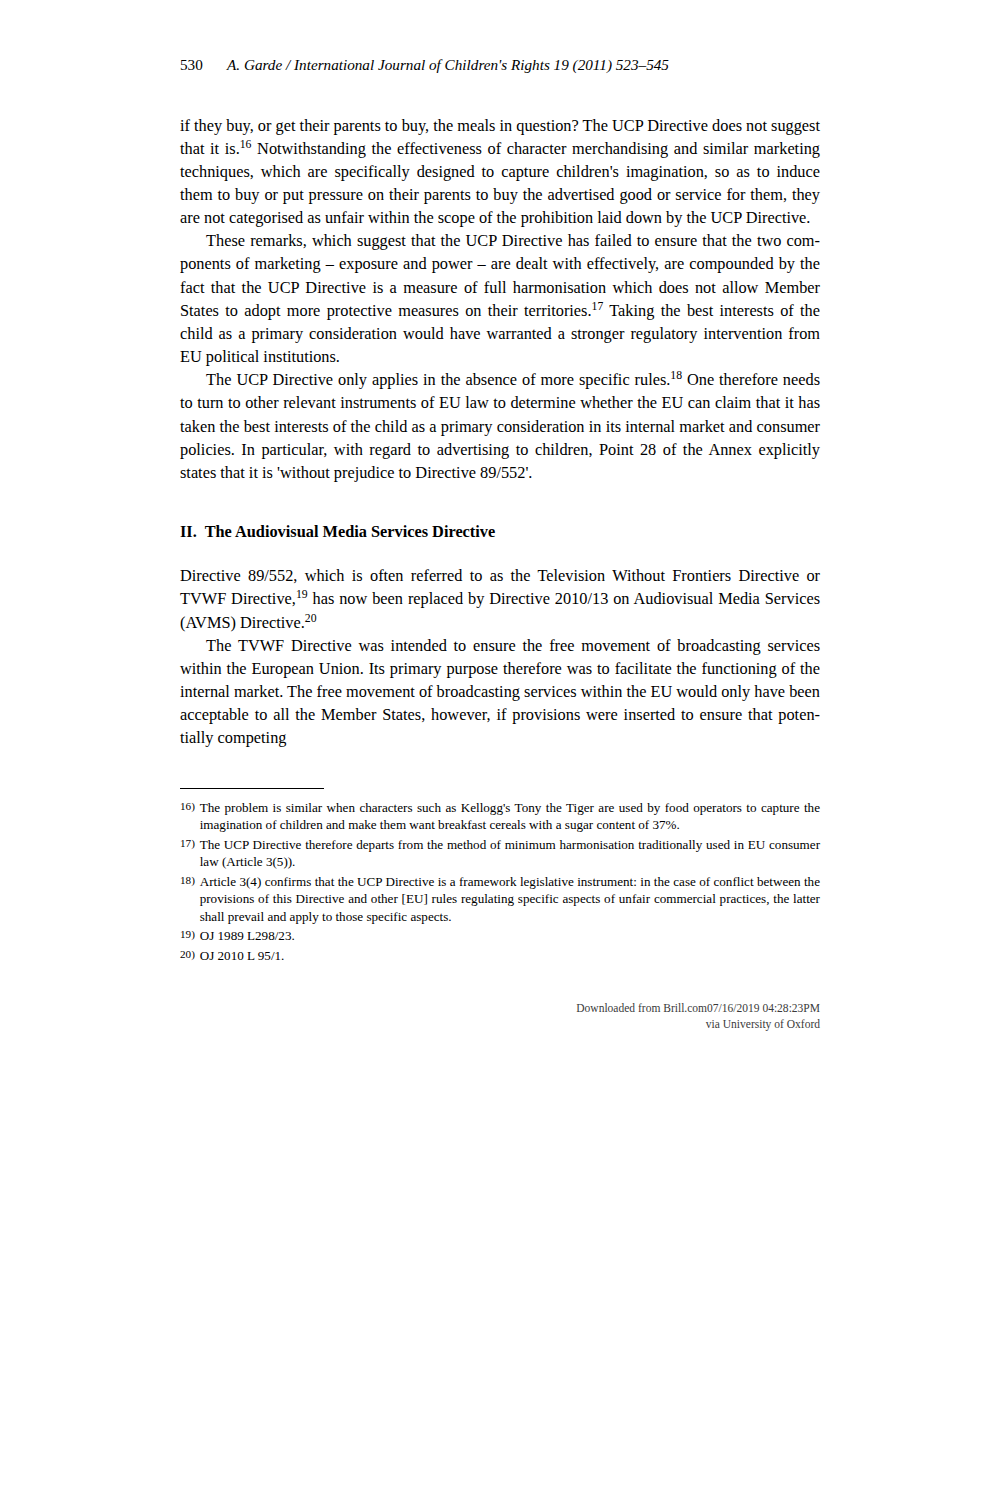530 A. Garde / International Journal of Children's Rights 19 (2011) 523–545
if they buy, or get their parents to buy, the meals in question? The UCP Directive does not suggest that it is.16 Notwithstanding the effectiveness of character merchandising and similar marketing techniques, which are specifically designed to capture children's imagination, so as to induce them to buy or put pressure on their parents to buy the advertised good or service for them, they are not categorised as unfair within the scope of the prohibition laid down by the UCP Directive.
These remarks, which suggest that the UCP Directive has failed to ensure that the two components of marketing – exposure and power – are dealt with effectively, are compounded by the fact that the UCP Directive is a measure of full harmonisation which does not allow Member States to adopt more protective measures on their territories.17 Taking the best interests of the child as a primary consideration would have warranted a stronger regulatory intervention from EU political institutions.
The UCP Directive only applies in the absence of more specific rules.18 One therefore needs to turn to other relevant instruments of EU law to determine whether the EU can claim that it has taken the best interests of the child as a primary consideration in its internal market and consumer policies. In particular, with regard to advertising to children, Point 28 of the Annex explicitly states that it is 'without prejudice to Directive 89/552'.
II. The Audiovisual Media Services Directive
Directive 89/552, which is often referred to as the Television Without Frontiers Directive or TVWF Directive,19 has now been replaced by Directive 2010/13 on Audiovisual Media Services (AVMS) Directive.20
The TVWF Directive was intended to ensure the free movement of broadcasting services within the European Union. Its primary purpose therefore was to facilitate the functioning of the internal market. The free movement of broadcasting services within the EU would only have been acceptable to all the Member States, however, if provisions were inserted to ensure that potentially competing
16 The problem is similar when characters such as Kellogg's Tony the Tiger are used by food operators to capture the imagination of children and make them want breakfast cereals with a sugar content of 37%.
17 The UCP Directive therefore departs from the method of minimum harmonisation traditionally used in EU consumer law (Article 3(5)).
18 Article 3(4) confirms that the UCP Directive is a framework legislative instrument: in the case of conflict between the provisions of this Directive and other [EU] rules regulating specific aspects of unfair commercial practices, the latter shall prevail and apply to those specific aspects.
19 OJ 1989 L298/23.
20 OJ 2010 L 95/1.
Downloaded from Brill.com07/16/2019 04:28:23PM
via University of Oxford